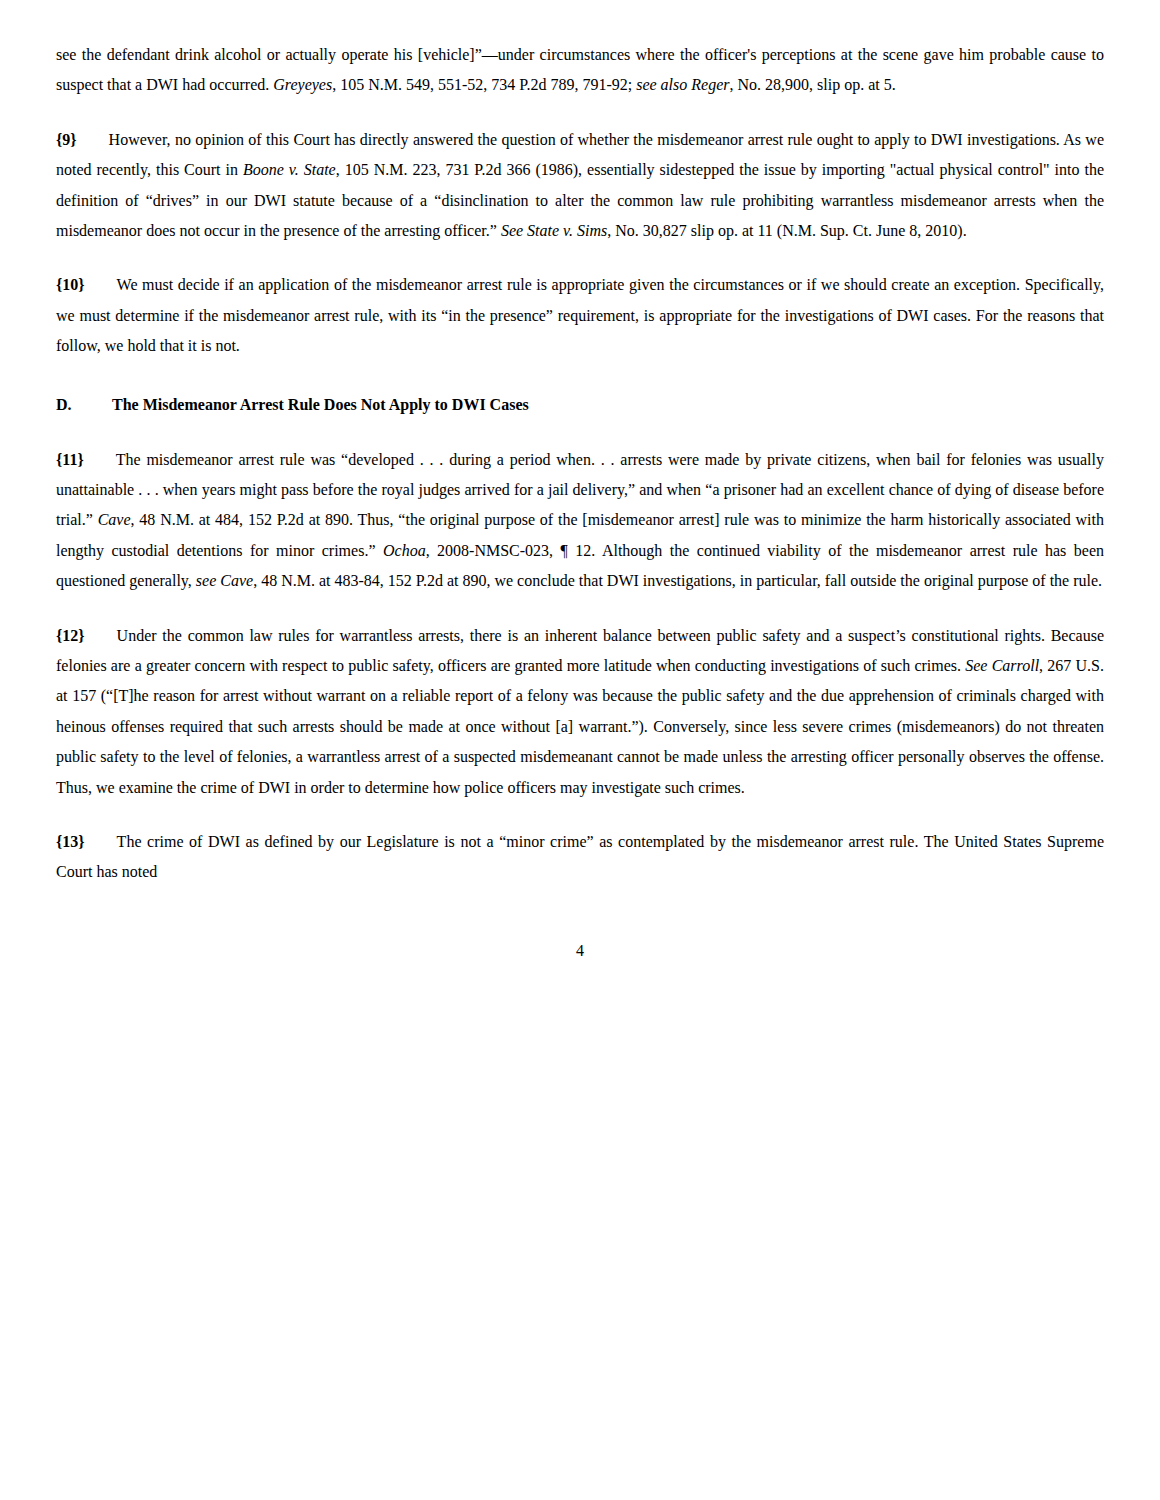see the defendant drink alcohol or actually operate his [vehicle]”—under circumstances where the officer's perceptions at the scene gave him probable cause to suspect that a DWI had occurred. Greyeyes, 105 N.M. 549, 551-52, 734 P.2d 789, 791-92; see also Reger, No. 28,900, slip op. at 5.
{9}  However, no opinion of this Court has directly answered the question of whether the misdemeanor arrest rule ought to apply to DWI investigations. As we noted recently, this Court in Boone v. State, 105 N.M. 223, 731 P.2d 366 (1986), essentially sidestepped the issue by importing "actual physical control" into the definition of “drives” in our DWI statute because of a “disinclination to alter the common law rule prohibiting warrantless misdemeanor arrests when the misdemeanor does not occur in the presence of the arresting officer.” See State v. Sims, No. 30,827 slip op. at 11 (N.M. Sup. Ct. June 8, 2010).
{10}  We must decide if an application of the misdemeanor arrest rule is appropriate given the circumstances or if we should create an exception. Specifically, we must determine if the misdemeanor arrest rule, with its “in the presence” requirement, is appropriate for the investigations of DWI cases. For the reasons that follow, we hold that it is not.
D. The Misdemeanor Arrest Rule Does Not Apply to DWI Cases
{11}  The misdemeanor arrest rule was “developed . . . during a period when. . . arrests were made by private citizens, when bail for felonies was usually unattainable . . . when years might pass before the royal judges arrived for a jail delivery,” and when “a prisoner had an excellent chance of dying of disease before trial.” Cave, 48 N.M. at 484, 152 P.2d at 890. Thus, “the original purpose of the [misdemeanor arrest] rule was to minimize the harm historically associated with lengthy custodial detentions for minor crimes.” Ochoa, 2008-NMSC-023, ¶ 12. Although the continued viability of the misdemeanor arrest rule has been questioned generally, see Cave, 48 N.M. at 483-84, 152 P.2d at 890, we conclude that DWI investigations, in particular, fall outside the original purpose of the rule.
{12}  Under the common law rules for warrantless arrests, there is an inherent balance between public safety and a suspect’s constitutional rights. Because felonies are a greater concern with respect to public safety, officers are granted more latitude when conducting investigations of such crimes. See Carroll, 267 U.S. at 157 (“[T]he reason for arrest without warrant on a reliable report of a felony was because the public safety and the due apprehension of criminals charged with heinous offenses required that such arrests should be made at once without [a] warrant.”). Conversely, since less severe crimes (misdemeanors) do not threaten public safety to the level of felonies, a warrantless arrest of a suspected misdemeanant cannot be made unless the arresting officer personally observes the offense. Thus, we examine the crime of DWI in order to determine how police officers may investigate such crimes.
{13}  The crime of DWI as defined by our Legislature is not a “minor crime” as contemplated by the misdemeanor arrest rule. The United States Supreme Court has noted
4